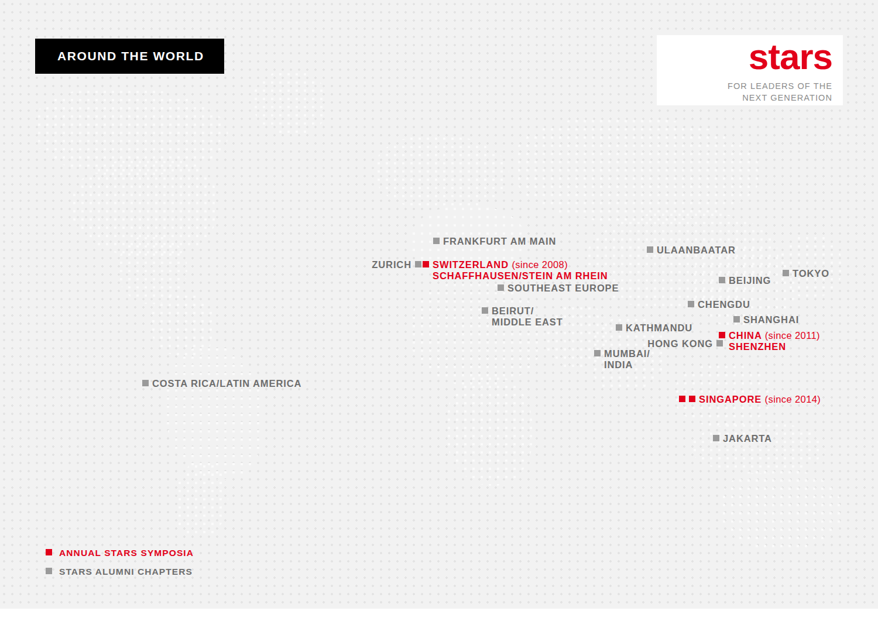AROUND THE WORLD
stars
FOR LEADERS OF THE
NEXT GENERATION
FRANKFURT AM MAIN
ZURICH
SWITZERLAND (since 2008) SCHAFFHAUSEN/STEIN AM RHEIN
SOUTHEAST EUROPE
ULAANBAATAR
TOKYO
BEIJING
CHENGDU
SHANGHAI
BEIRUT/ MIDDLE EAST
KATHMANDU
HONG KONG
CHINA (since 2011) SHENZHEN
MUMBAI/ INDIA
COSTA RICA/LATIN AMERICA
SINGAPORE (since 2014)
JAKARTA
ANNUAL STARS SYMPOSIA
STARS ALUMNI CHAPTERS